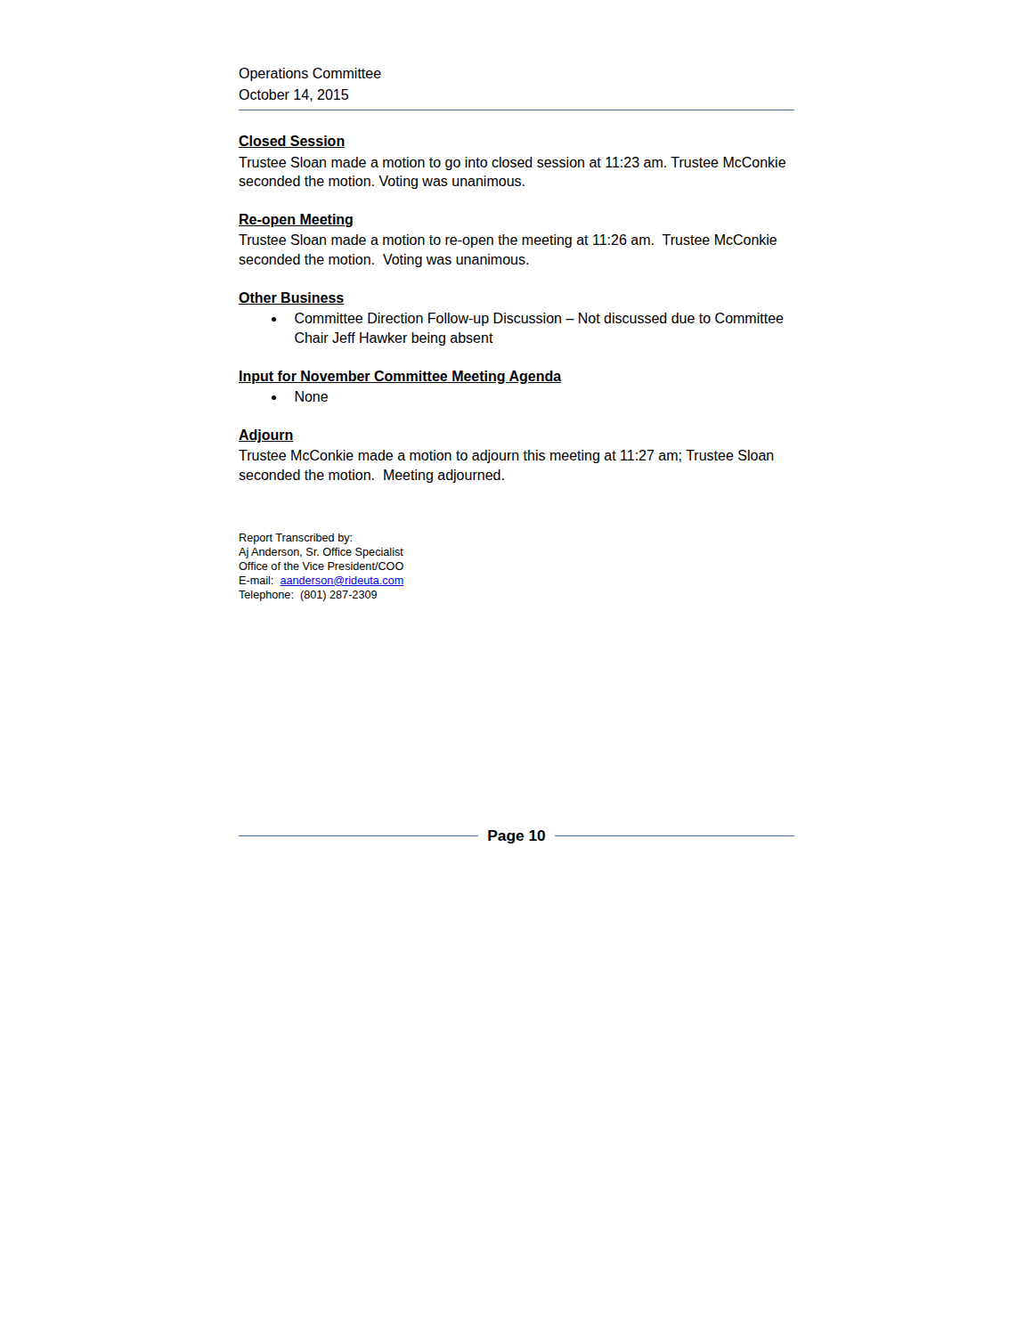Operations Committee
October 14, 2015
Closed Session
Trustee Sloan made a motion to go into closed session at 11:23 am. Trustee McConkie seconded the motion. Voting was unanimous.
Re-open Meeting
Trustee Sloan made a motion to re-open the meeting at 11:26 am. Trustee McConkie seconded the motion. Voting was unanimous.
Other Business
Committee Direction Follow-up Discussion – Not discussed due to Committee Chair Jeff Hawker being absent
Input for November Committee Meeting Agenda
None
Adjourn
Trustee McConkie made a motion to adjourn this meeting at 11:27 am; Trustee Sloan seconded the motion. Meeting adjourned.
Report Transcribed by:
Aj Anderson, Sr. Office Specialist
Office of the Vice President/COO
E-mail: aanderson@rideuta.com
Telephone: (801) 287-2309
Page 10